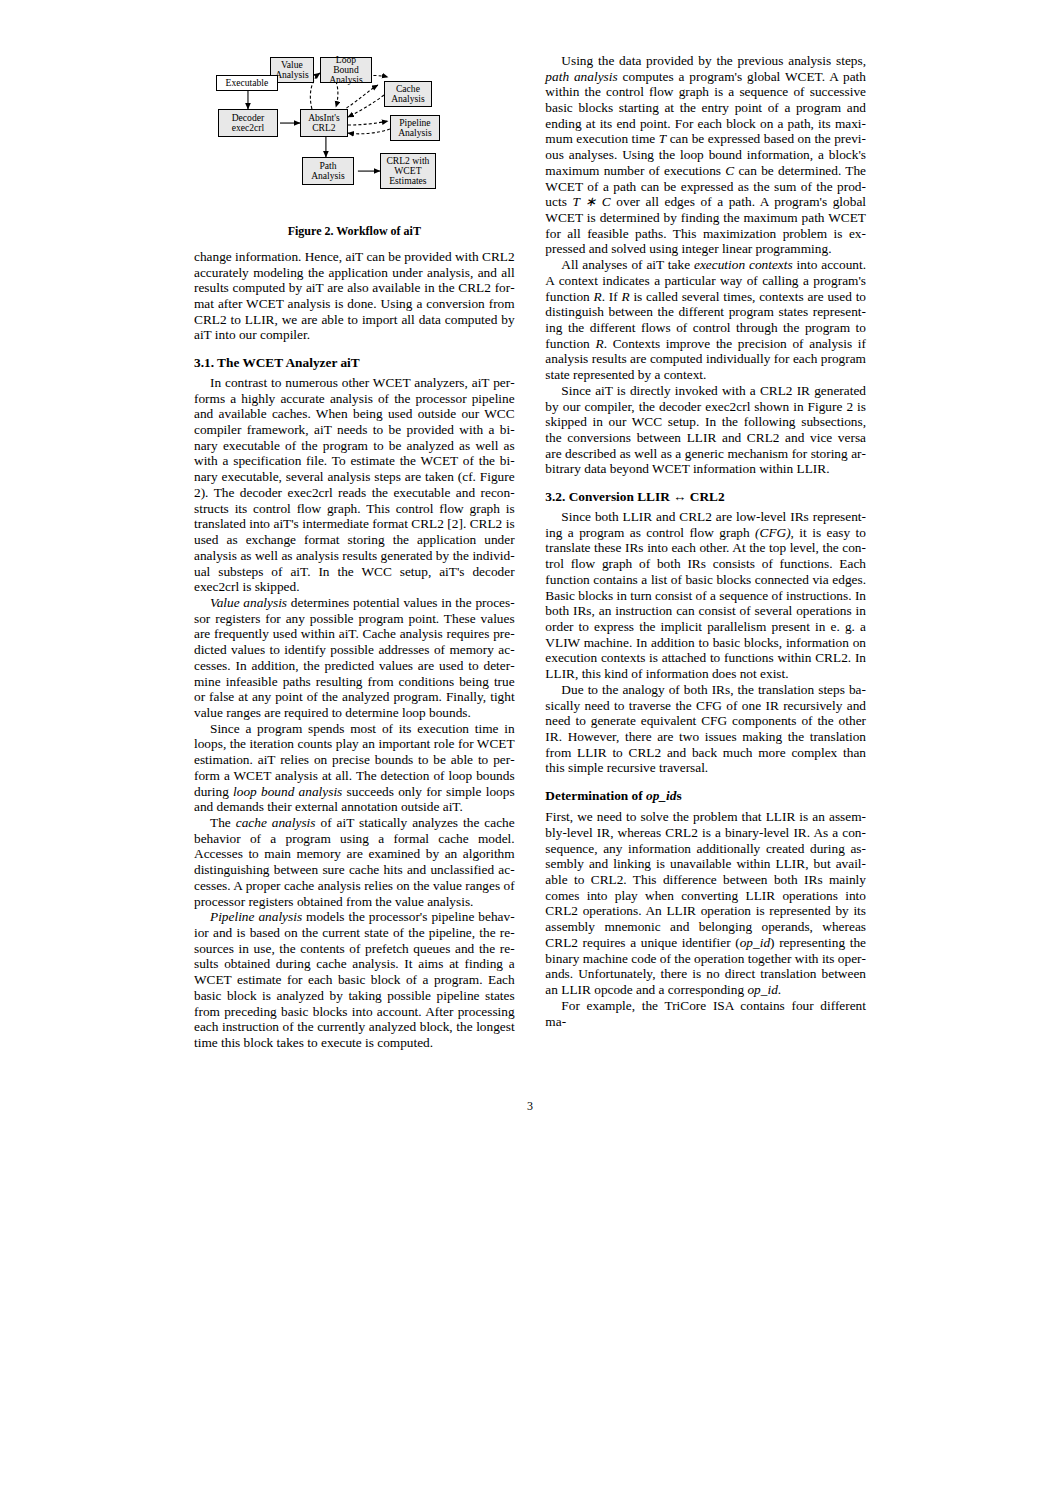Value
Analysis
Loop Bound
Analysis
Cache
Analysis
Pipeline
Analysis
Executable
Decoder
exec2crl
AbsInt's
CRL2
Path
Analysis
CRL2 with
WCET
Estimates
Figure 2. Workflow of aiT
change information. Hence, aiT can be provided with CRL2 accurately modeling the application under analysis, and all results computed by aiT are also available in the CRL2 format after WCET analysis is done. Using a conversion from CRL2 to LLIR, we are able to import all data computed by aiT into our compiler.
3.1. The WCET Analyzer aiT
In contrast to numerous other WCET analyzers, aiT performs a highly accurate analysis of the processor pipeline and available caches. When being used outside our WCC compiler framework, aiT needs to be provided with a binary executable of the program to be analyzed as well as with a specification file. To estimate the WCET of the binary executable, several analysis steps are taken (cf. Figure 2). The decoder exec2crl reads the executable and reconstructs its control flow graph. This control flow graph is translated into aiT's intermediate format CRL2 [2]. CRL2 is used as exchange format storing the application under analysis as well as analysis results generated by the individual substeps of aiT. In the WCC setup, aiT's decoder exec2crl is skipped.
Value analysis determines potential values in the processor registers for any possible program point. These values are frequently used within aiT. Cache analysis requires predicted values to identify possible addresses of memory accesses. In addition, the predicted values are used to determine infeasible paths resulting from conditions being true or false at any point of the analyzed program. Finally, tight value ranges are required to determine loop bounds.
Since a program spends most of its execution time in loops, the iteration counts play an important role for WCET estimation. aiT relies on precise bounds to be able to perform a WCET analysis at all. The detection of loop bounds during loop bound analysis succeeds only for simple loops and demands their external annotation outside aiT.
The cache analysis of aiT statically analyzes the cache behavior of a program using a formal cache model. Accesses to main memory are examined by an algorithm distinguishing between sure cache hits and unclassified accesses. A proper cache analysis relies on the value ranges of processor registers obtained from the value analysis.
Pipeline analysis models the processor's pipeline behavior and is based on the current state of the pipeline, the resources in use, the contents of prefetch queues and the results obtained during cache analysis. It aims at finding a WCET estimate for each basic block of a program. Each basic block is analyzed by taking possible pipeline states from preceding basic blocks into account. After processing each instruction of the currently analyzed block, the longest time this block takes to execute is computed.
Using the data provided by the previous analysis steps, path analysis computes a program's global WCET. A path within the control flow graph is a sequence of successive basic blocks starting at the entry point of a program and ending at its end point. For each block on a path, its maximum execution time T can be expressed based on the previous analyses. Using the loop bound information, a block's maximum number of executions C can be determined. The WCET of a path can be expressed as the sum of the products T ∗ C over all edges of a path. A program's global WCET is determined by finding the maximum path WCET for all feasible paths. This maximization problem is expressed and solved using integer linear programming.
All analyses of aiT take execution contexts into account. A context indicates a particular way of calling a program's function R. If R is called several times, contexts are used to distinguish between the different program states representing the different flows of control through the program to function R. Contexts improve the precision of analysis if analysis results are computed individually for each program state represented by a context.
Since aiT is directly invoked with a CRL2 IR generated by our compiler, the decoder exec2crl shown in Figure 2 is skipped in our WCC setup. In the following subsections, the conversions between LLIR and CRL2 and vice versa are described as well as a generic mechanism for storing arbitrary data beyond WCET information within LLIR.
3.2. Conversion LLIR ↔ CRL2
Since both LLIR and CRL2 are low-level IRs representing a program as control flow graph (CFG), it is easy to translate these IRs into each other. At the top level, the control flow graph of both IRs consists of functions. Each function contains a list of basic blocks connected via edges. Basic blocks in turn consist of a sequence of instructions. In both IRs, an instruction can consist of several operations in order to express the implicit parallelism present in e. g. a VLIW machine. In addition to basic blocks, information on execution contexts is attached to functions within CRL2. In LLIR, this kind of information does not exist.
Due to the analogy of both IRs, the translation steps basically need to traverse the CFG of one IR recursively and need to generate equivalent CFG components of the other IR. However, there are two issues making the translation from LLIR to CRL2 and back much more complex than this simple recursive traversal.
Determination of op_ids
First, we need to solve the problem that LLIR is an assembly-level IR, whereas CRL2 is a binary-level IR. As a consequence, any information additionally created during assembly and linking is unavailable within LLIR, but available to CRL2. This difference between both IRs mainly comes into play when converting LLIR operations into CRL2 operations. An LLIR operation is represented by its assembly mnemonic and belonging operands, whereas CRL2 requires a unique identifier (op_id) representing the binary machine code of the operation together with its operands. Unfortunately, there is no direct translation between an LLIR opcode and a corresponding op_id.
For example, the TriCore ISA contains four different ma-
3